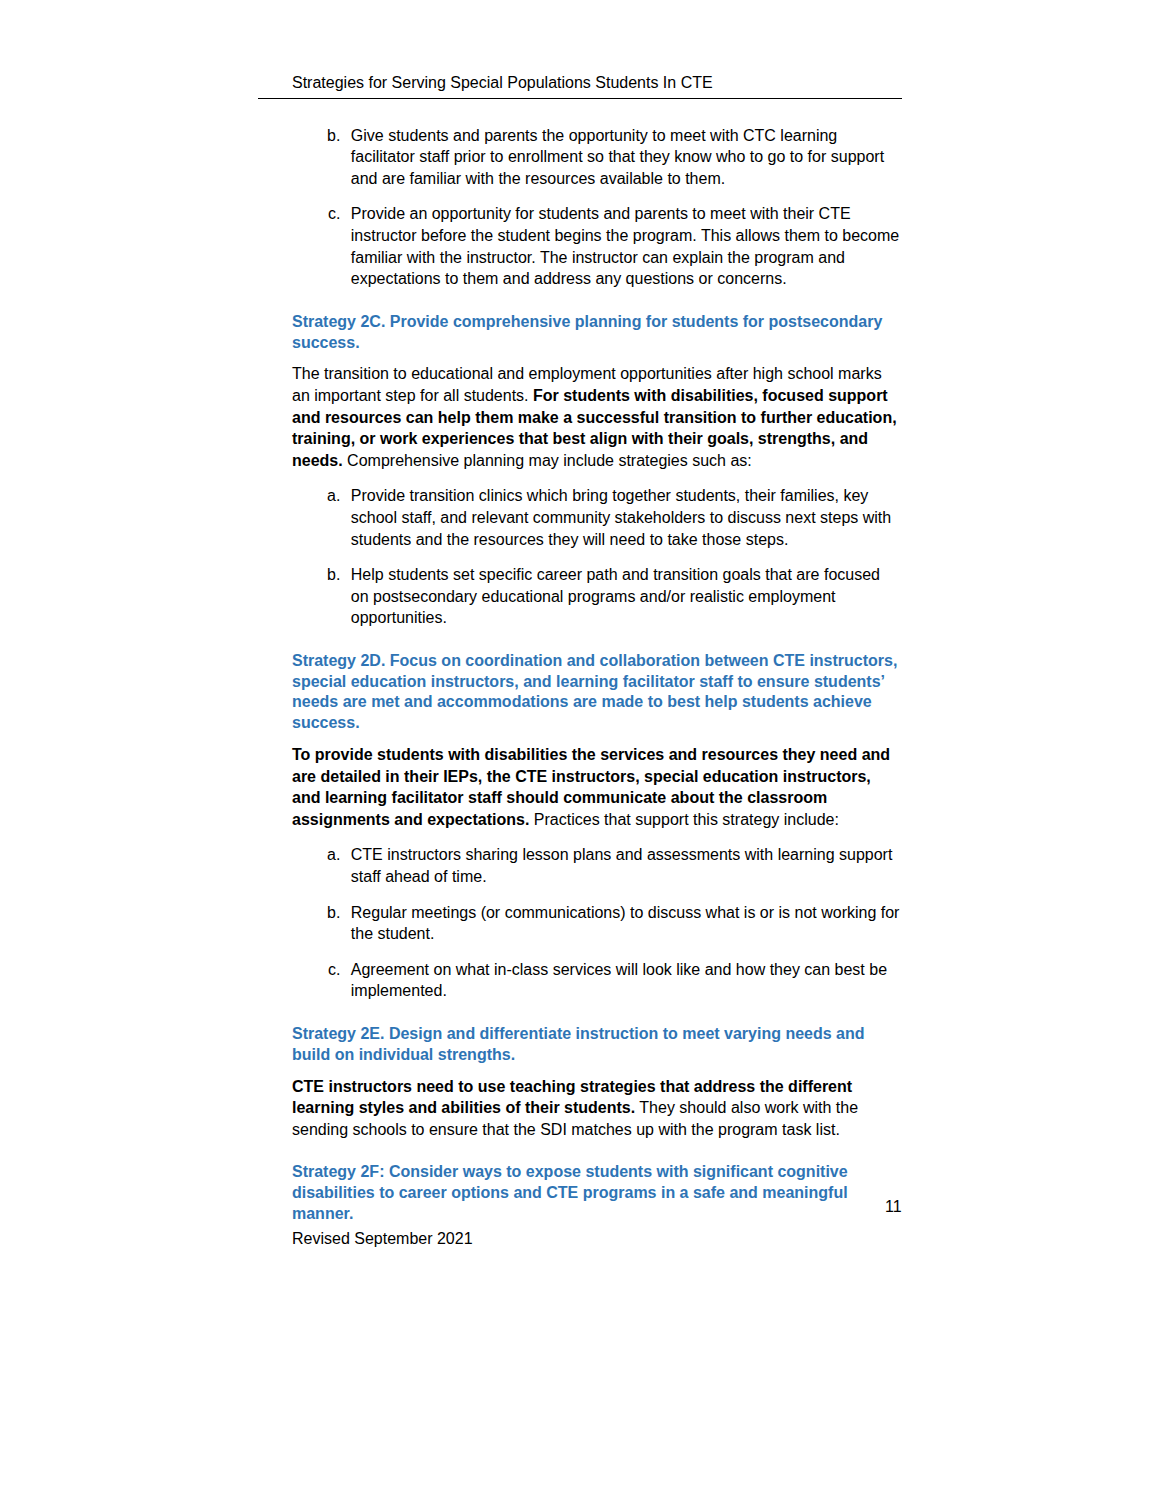Strategies for Serving Special Populations Students In CTE
Give students and parents the opportunity to meet with CTC learning facilitator staff prior to enrollment so that they know who to go to for support and are familiar with the resources available to them.
Provide an opportunity for students and parents to meet with their CTE instructor before the student begins the program. This allows them to become familiar with the instructor. The instructor can explain the program and expectations to them and address any questions or concerns.
Strategy 2C. Provide comprehensive planning for students for postsecondary success.
The transition to educational and employment opportunities after high school marks an important step for all students. For students with disabilities, focused support and resources can help them make a successful transition to further education, training, or work experiences that best align with their goals, strengths, and needs. Comprehensive planning may include strategies such as:
Provide transition clinics which bring together students, their families, key school staff, and relevant community stakeholders to discuss next steps with students and the resources they will need to take those steps.
Help students set specific career path and transition goals that are focused on postsecondary educational programs and/or realistic employment opportunities.
Strategy 2D. Focus on coordination and collaboration between CTE instructors, special education instructors, and learning facilitator staff to ensure students’ needs are met and accommodations are made to best help students achieve success.
To provide students with disabilities the services and resources they need and are detailed in their IEPs, the CTE instructors, special education instructors, and learning facilitator staff should communicate about the classroom assignments and expectations. Practices that support this strategy include:
CTE instructors sharing lesson plans and assessments with learning support staff ahead of time.
Regular meetings (or communications) to discuss what is or is not working for the student.
Agreement on what in-class services will look like and how they can best be implemented.
Strategy 2E. Design and differentiate instruction to meet varying needs and build on individual strengths.
CTE instructors need to use teaching strategies that address the different learning styles and abilities of their students. They should also work with the sending schools to ensure that the SDI matches up with the program task list.
Strategy 2F: Consider ways to expose students with significant cognitive disabilities to career options and CTE programs in a safe and meaningful manner.
11
Revised September 2021